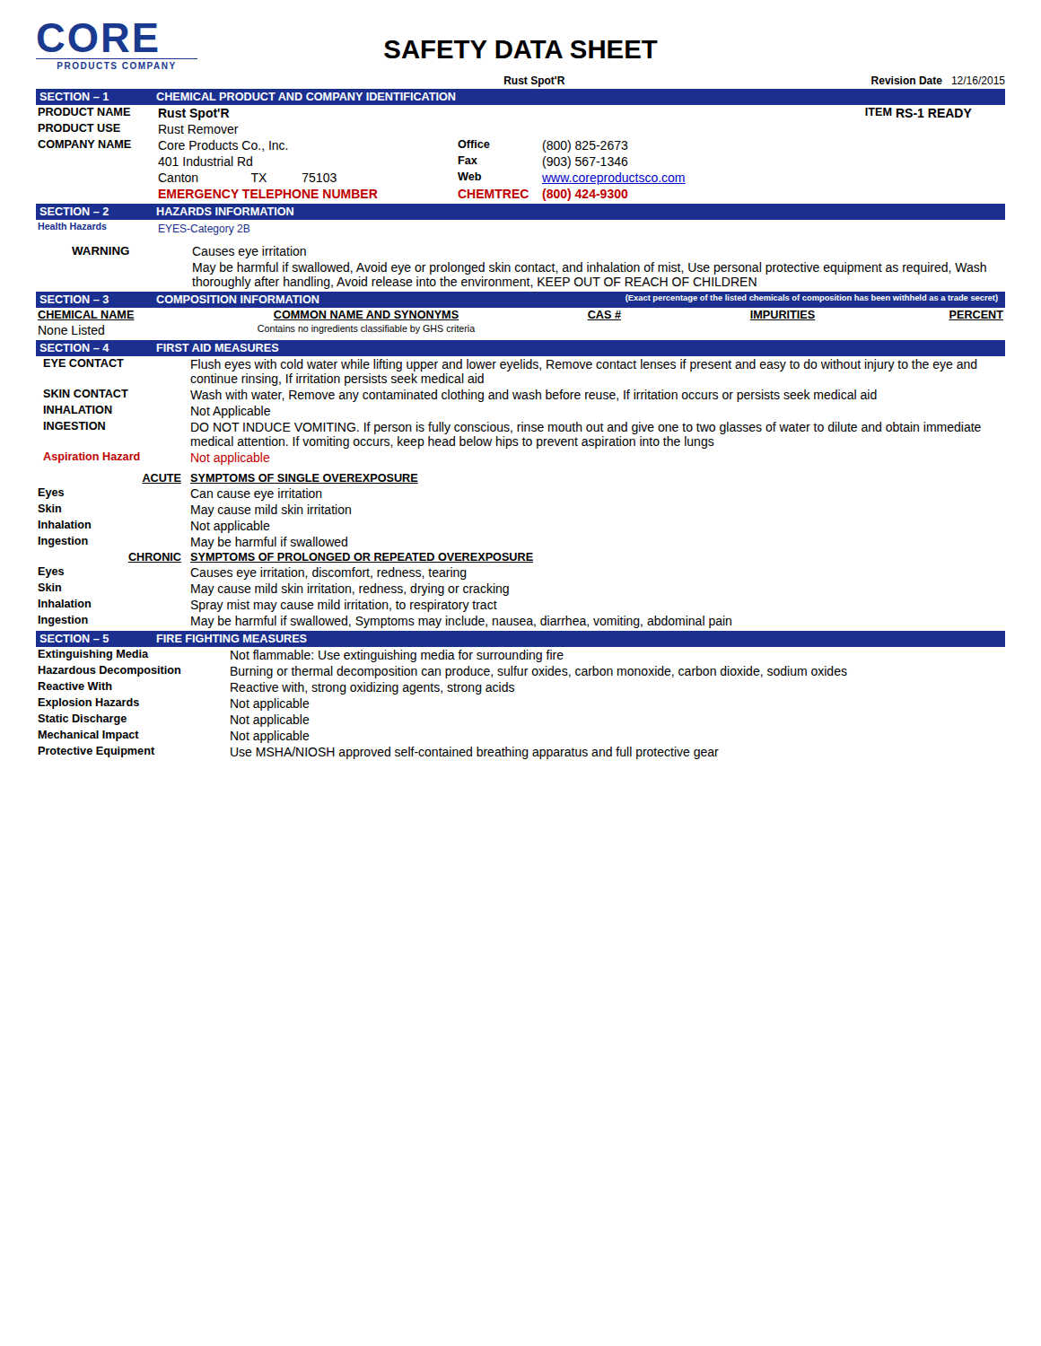CORE
PRODUCTS COMPANY
SAFETY DATA SHEET
Rust Spot'R
Revision Date 12/16/2015
SECTION – 1
CHEMICAL PRODUCT AND COMPANY IDENTIFICATION
| PRODUCT NAME | Rust Spot'R | ITEM | RS-1 READY |
| PRODUCT USE | Rust Remover |
| COMPANY NAME | Core Products Co., Inc. | Office | (800) 825-2673 |
| | 401 Industrial Rd | Fax | (903) 567-1346 |
| | Canton TX 75103 | Web | www.coreproductsco.com |
| | EMERGENCY TELEPHONE NUMBER | CHEMTREC | (800) 424-9300 |
SECTION – 2
HAZARDS INFORMATION
| Health Hazards | EYES-Category 2B |
| WARNING | Causes eye irritation |
| | May be harmful if swallowed, Avoid eye or prolonged skin contact, and inhalation of mist, Use personal protective equipment as required, Wash thoroughly after handling, Avoid release into the environment, KEEP OUT OF REACH OF CHILDREN |
SECTION – 3
COMPOSITION INFORMATION
(Exact percentage of the listed chemicals of composition has been withheld as a trade secret)
| CHEMICAL NAME | COMMON NAME AND SYNONYMS | CAS # | IMPURITIES | PERCENT |
| None Listed | Contains no ingredients classifiable by GHS criteria | | | |
SECTION – 4
FIRST AID MEASURES
| EYE CONTACT | Flush eyes with cold water while lifting upper and lower eyelids, Remove contact lenses if present and easy to do without injury to the eye and continue rinsing, If irritation persists seek medical aid |
| SKIN CONTACT | Wash with water, Remove any contaminated clothing and wash before reuse, If irritation occurs or persists seek medical aid |
| INHALATION | Not Applicable |
| INGESTION | DO NOT INDUCE VOMITING. If person is fully conscious, rinse mouth out and give one to two glasses of water to dilute and obtain immediate medical attention. If vomiting occurs, keep head below hips to prevent aspiration into the lungs |
| Aspiration Hazard | Not applicable |
| ACUTE | SYMPTOMS OF SINGLE OVEREXPOSURE |
| Eyes | Can cause eye irritation |
| Skin | May cause mild skin irritation |
| Inhalation | Not applicable |
| Ingestion | May be harmful if swallowed |
| CHRONIC | SYMPTOMS OF PROLONGED OR REPEATED OVEREXPOSURE |
| Eyes | Causes eye irritation, discomfort, redness, tearing |
| Skin | May cause mild skin irritation, redness, drying or cracking |
| Inhalation | Spray mist may cause mild irritation, to respiratory tract |
| Ingestion | May be harmful if swallowed, Symptoms may include, nausea, diarrhea, vomiting, abdominal pain |
SECTION – 5
FIRE FIGHTING MEASURES
| Extinguishing Media | Not flammable: Use extinguishing media for surrounding fire |
| Hazardous Decomposition | Burning or thermal decomposition can produce, sulfur oxides, carbon monoxide, carbon dioxide, sodium oxides |
| Reactive With | Reactive with, strong oxidizing agents, strong acids |
| Explosion Hazards | Not applicable |
| Static Discharge | Not applicable |
| Mechanical Impact | Not applicable |
| Protective Equipment | Use MSHA/NIOSH approved self-contained breathing apparatus and full protective gear |